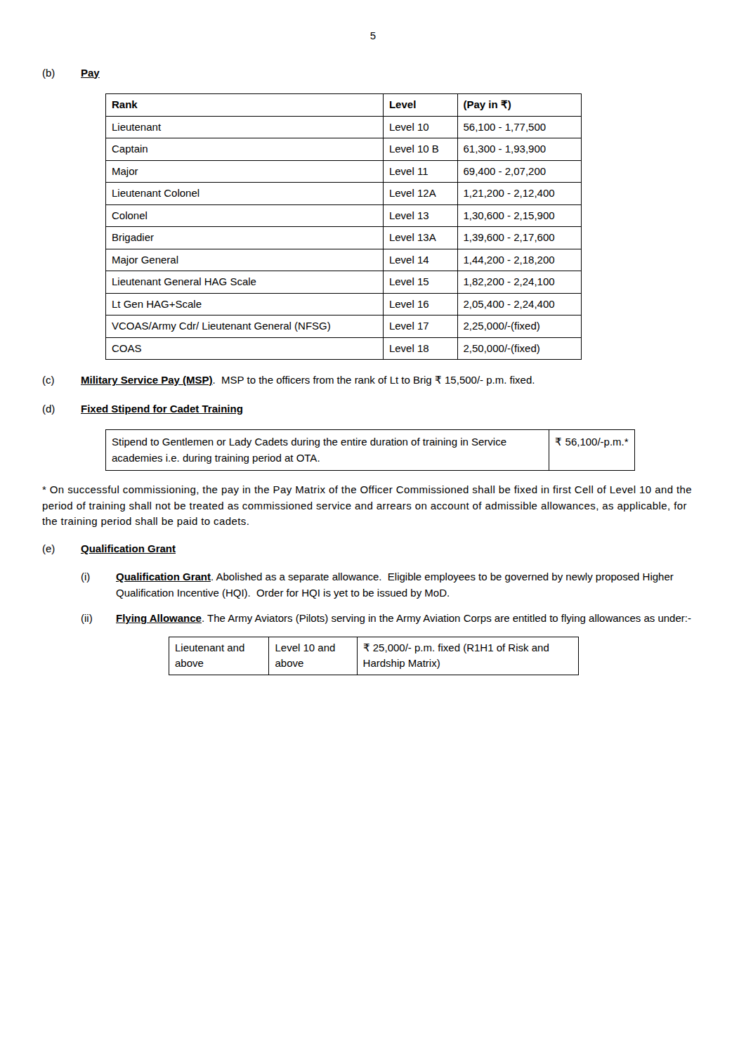5
(b)
Pay
| Rank | Level | (Pay in ₹ ) |
| --- | --- | --- |
| Lieutenant | Level 10 | 56,100 - 1,77,500 |
| Captain | Level 10 B | 61,300 - 1,93,900 |
| Major | Level 11 | 69,400 - 2,07,200 |
| Lieutenant Colonel | Level 12A | 1,21,200 - 2,12,400 |
| Colonel | Level 13 | 1,30,600 - 2,15,900 |
| Brigadier | Level 13A | 1,39,600 - 2,17,600 |
| Major General | Level 14 | 1,44,200 - 2,18,200 |
| Lieutenant General HAG Scale | Level 15 | 1,82,200 - 2,24,100 |
| Lt Gen HAG+Scale | Level 16 | 2,05,400 - 2,24,400 |
| VCOAS/Army Cdr/ Lieutenant General (NFSG) | Level 17 | 2,25,000/-(fixed) |
| COAS | Level 18 | 2,50,000/-(fixed) |
(c)
Military Service Pay (MSP). MSP to the officers from the rank of Lt to Brig ₹ 15,500/- p.m. fixed.
(d)
Fixed Stipend for Cadet Training
| Stipend to Gentlemen or Lady Cadets during the entire duration of training in Service academies i.e. during training period at OTA. | ₹ 56,100/-p.m.* |
* On successful commissioning, the pay in the Pay Matrix of the Officer Commissioned shall be fixed in first Cell of Level 10 and the period of training shall not be treated as commissioned service and arrears on account of admissible allowances, as applicable, for the training period shall be paid to cadets.
(e)
Qualification Grant
(i)
Qualification Grant. Abolished as a separate allowance. Eligible employees to be governed by newly proposed Higher Qualification Incentive (HQI). Order for HQI is yet to be issued by MoD.
(ii)
Flying Allowance. The Army Aviators (Pilots) serving in the Army Aviation Corps are entitled to flying allowances as under:-
| Lieutenant and above | Level 10 and above | ₹ 25,000/- p.m. fixed (R1H1 of Risk and Hardship Matrix) |